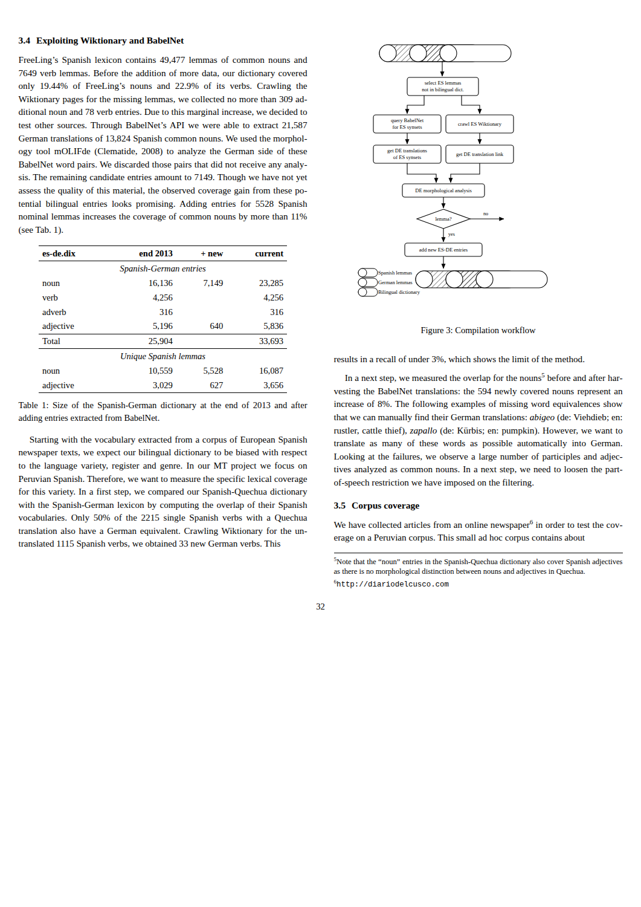3.4 Exploiting Wiktionary and BabelNet
FreeLing’s Spanish lexicon contains 49,477 lemmas of common nouns and 7649 verb lemmas. Before the addition of more data, our dictionary covered only 19.44% of FreeLing’s nouns and 22.9% of its verbs. Crawling the Wiktionary pages for the missing lemmas, we collected no more than 309 additional noun and 78 verb entries. Due to this marginal increase, we decided to test other sources. Through BabelNet’s API we were able to extract 21,587 German translations of 13,824 Spanish common nouns. We used the morphology tool mOLIFde (Clematide, 2008) to analyze the German side of these BabelNet word pairs. We discarded those pairs that did not receive any analysis. The remaining candidate entries amount to 7149. Though we have not yet assess the quality of this material, the observed coverage gain from these potential bilingual entries looks promising. Adding entries for 5528 Spanish nominal lemmas increases the coverage of common nouns by more than 11% (see Tab. 1).
| es-de.dix | end 2013 | + new | current |
| --- | --- | --- | --- |
| Spanish-German entries |
| noun | 16,136 | 7,149 | 23,285 |
| verb | 4,256 | | 4,256 |
| adverb | 316 | | 316 |
| adjective | 5,196 | 640 | 5,836 |
| Total | 25,904 | | 33,693 |
| Unique Spanish lemmas |
| noun | 10,559 | 5,528 | 16,087 |
| adjective | 3,029 | 627 | 3,656 |
Table 1: Size of the Spanish-German dictionary at the end of 2013 and after adding entries extracted from BabelNet.
Starting with the vocabulary extracted from a corpus of European Spanish newspaper texts, we expect our bilingual dictionary to be biased with respect to the language variety, register and genre. In our MT project we focus on Peruvian Spanish. Therefore, we want to measure the specific lexical coverage for this variety. In a first step, we compared our Spanish-Quechua dictionary with the Spanish-German lexicon by computing the overlap of their Spanish vocabularies. Only 50% of the 2215 single Spanish verbs with a Quechua translation also have a German equivalent. Crawling Wiktionary for the untranslated 1115 Spanish verbs, we obtained 33 new German verbs. This
select ES lemmas not in bilingual dict. query BabelNet for ES synsets crawl ES Wiktionary get DE translations of ES synsets get DE translation link DE morphological analysis lemma? no yes add new ES-DE entries Spanish lemmas German lemmas Bilingual dictionary
Figure 3: Compilation workflow
results in a recall of under 3%, which shows the limit of the method.
In a next step, we measured the overlap for the nouns5 before and after harvesting the BabelNet translations: the 594 newly covered nouns represent an increase of 8%. The following examples of missing word equivalences show that we can manually find their German translations: abigeo (de: Viehdieb; en: rustler, cattle thief), zapallo (de: Kürbis; en: pumpkin). However, we want to translate as many of these words as possible automatically into German. Looking at the failures, we observe a large number of participles and adjectives analyzed as common nouns. In a next step, we need to loosen the part-of-speech restriction we have imposed on the filtering.
3.5 Corpus coverage
We have collected articles from an online newspaper6 in order to test the coverage on a Peruvian corpus. This small ad hoc corpus contains about
5Note that the “noun” entries in the Spanish-Quechua dictionary also cover Spanish adjectives as there is no morphological distinction between nouns and adjectives in Quechua.
6http://diariodelcusco.com
32